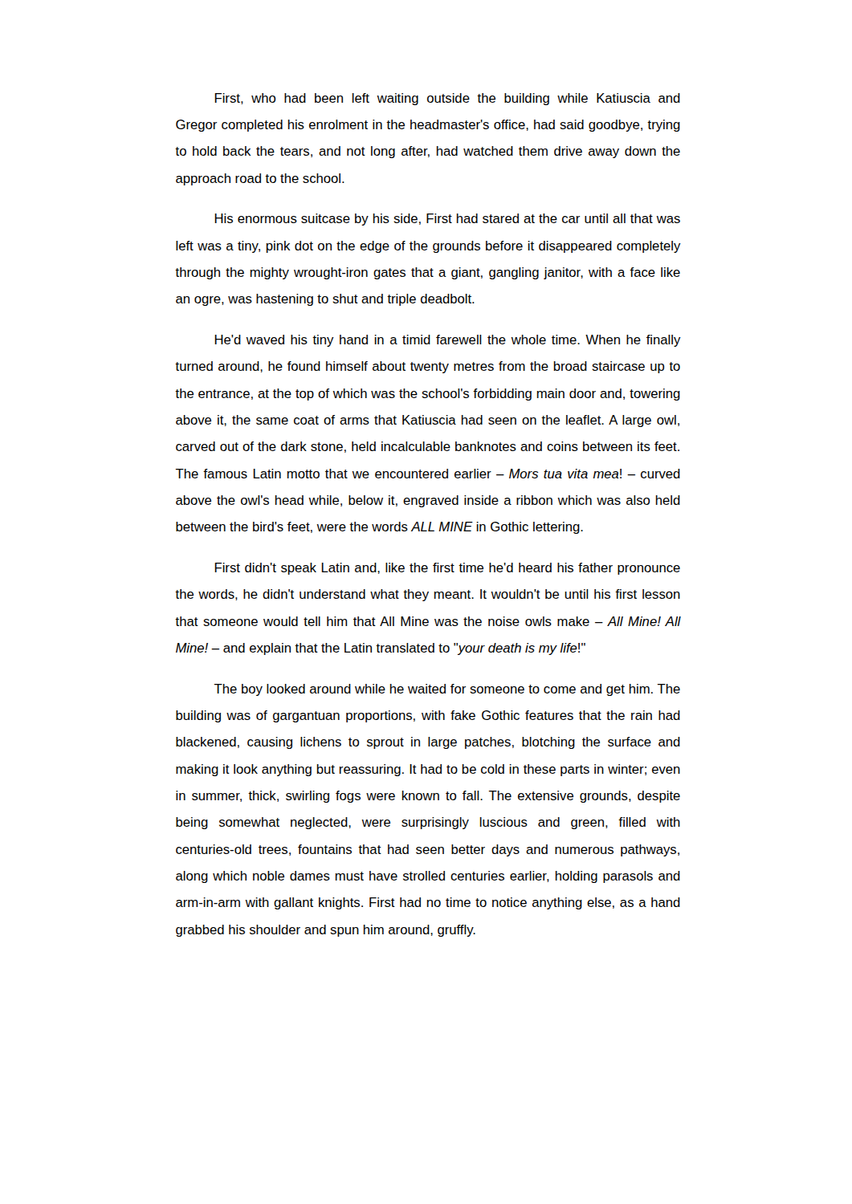First, who had been left waiting outside the building while Katiuscia and Gregor completed his enrolment in the headmaster's office, had said goodbye, trying to hold back the tears, and not long after, had watched them drive away down the approach road to the school.
His enormous suitcase by his side, First had stared at the car until all that was left was a tiny, pink dot on the edge of the grounds before it disappeared completely through the mighty wrought-iron gates that a giant, gangling janitor, with a face like an ogre, was hastening to shut and triple deadbolt.
He'd waved his tiny hand in a timid farewell the whole time. When he finally turned around, he found himself about twenty metres from the broad staircase up to the entrance, at the top of which was the school's forbidding main door and, towering above it, the same coat of arms that Katiuscia had seen on the leaflet. A large owl, carved out of the dark stone, held incalculable banknotes and coins between its feet. The famous Latin motto that we encountered earlier – Mors tua vita mea! – curved above the owl's head while, below it, engraved inside a ribbon which was also held between the bird's feet, were the words ALL MINE in Gothic lettering.
First didn't speak Latin and, like the first time he'd heard his father pronounce the words, he didn't understand what they meant. It wouldn't be until his first lesson that someone would tell him that All Mine was the noise owls make – All Mine! All Mine! – and explain that the Latin translated to "your death is my life!"
The boy looked around while he waited for someone to come and get him. The building was of gargantuan proportions, with fake Gothic features that the rain had blackened, causing lichens to sprout in large patches, blotching the surface and making it look anything but reassuring. It had to be cold in these parts in winter; even in summer, thick, swirling fogs were known to fall. The extensive grounds, despite being somewhat neglected, were surprisingly luscious and green, filled with centuries-old trees, fountains that had seen better days and numerous pathways, along which noble dames must have strolled centuries earlier, holding parasols and arm-in-arm with gallant knights. First had no time to notice anything else, as a hand grabbed his shoulder and spun him around, gruffly.